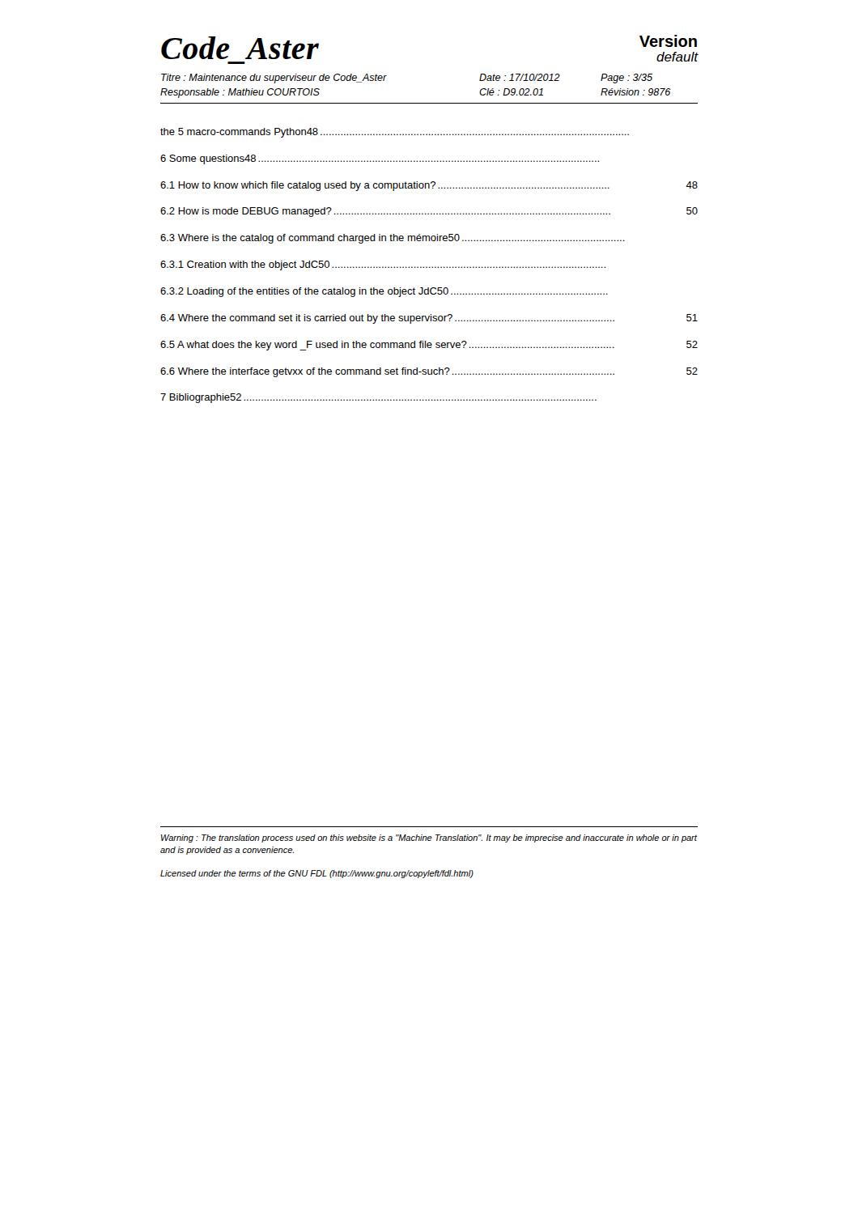Code_Aster
Version
default
Titre : Maintenance du superviseur de Code_Aster
Responsable : Mathieu COURTOIS
Date : 17/10/2012 Page : 3/35
Clé : D9.02.01 Révision : 9876
the 5 macro-commands Python48 ..........................................................................................................
6 Some questions48 .....................................................................................................................
6.1 How to know which file catalog used by a computation? ........................................................... 48
6.2 How is mode DEBUG managed? ............................................................................................... 50
6.3 Where is the catalog of command charged in the mémoire50 ........................................................
6.3.1 Creation with the object JdC50 ..............................................................................................
6.3.2 Loading of the entities of the catalog in the object JdC50 ......................................................
6.4 Where the command set it is carried out by the supervisor? ....................................................... 51
6.5 A what does the key word _F used in the command file serve? .................................................. 52
6.6 Where the interface getvxx of the command set find-such? ........................................................ 52
7 Bibliographie52 .........................................................................................................................
Warning : The translation process used on this website is a "Machine Translation". It may be imprecise and inaccurate in whole or in part and is provided as a convenience.
Licensed under the terms of the GNU FDL (http://www.gnu.org/copyleft/fdl.html)